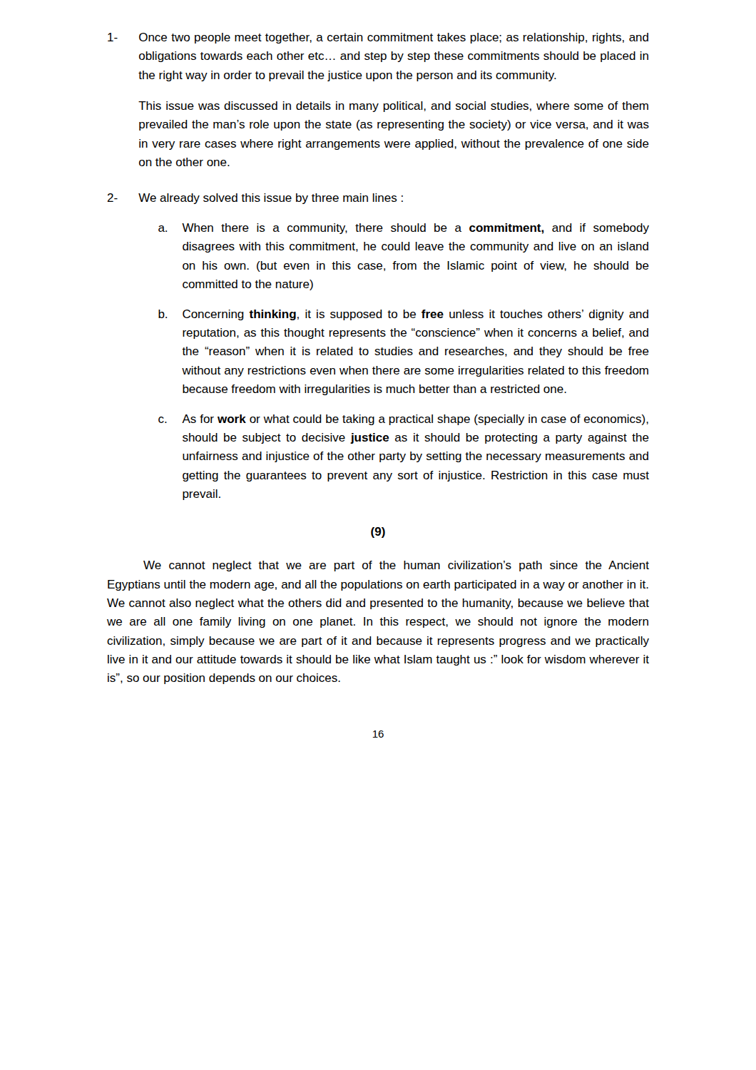1- Once two people meet together, a certain commitment takes place; as relationship, rights, and obligations towards each other etc… and step by step these commitments should be placed in the right way in order to prevail the justice upon the person and its community.
This issue was discussed in details in many political, and social studies, where some of them prevailed the man’s role upon the state (as representing the society) or vice versa, and it was in very rare cases where right arrangements were applied, without the prevalence of one side on the other one.
2- We already solved this issue by three main lines :
a. When there is a community, there should be a commitment, and if somebody disagrees with this commitment, he could leave the community and live on an island on his own. (but even in this case, from the Islamic point of view, he should be committed to the nature)
b. Concerning thinking, it is supposed to be free unless it touches others’ dignity and reputation, as this thought represents the “conscience” when it concerns a belief, and the “reason” when it is related to studies and researches, and they should be free without any restrictions even when there are some irregularities related to this freedom because freedom with irregularities is much better than a restricted one.
c. As for work or what could be taking a practical shape (specially in case of economics), should be subject to decisive justice as it should be protecting a party against the unfairness and injustice of the other party by setting the necessary measurements and getting the guarantees to prevent any sort of injustice. Restriction in this case must prevail.
(9)
We cannot neglect that we are part of the human civilization’s path since the Ancient Egyptians until the modern age, and all the populations on earth participated in a way or another in it. We cannot also neglect what the others did and presented to the humanity, because we believe that we are all one family living on one planet. In this respect, we should not ignore the modern civilization, simply because we are part of it and because it represents progress and we practically live in it and our attitude towards it should be like what Islam taught us :” look for wisdom wherever it is”, so our position depends on our choices.
16